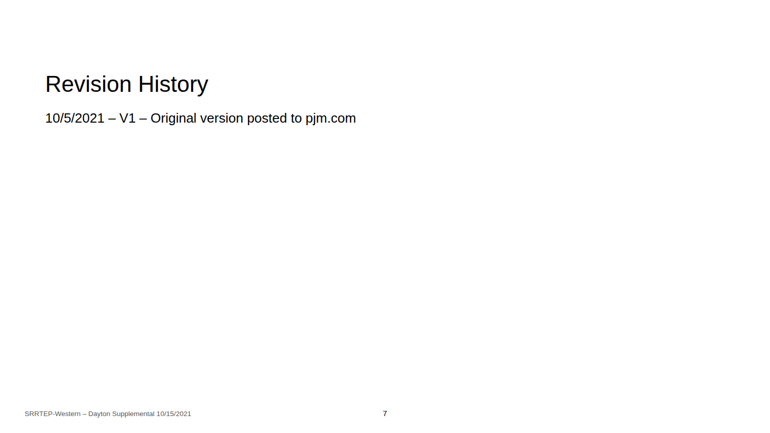Revision History
10/5/2021 – V1 – Original version posted to pjm.com
SRRTEP-Western – Dayton Supplemental 10/15/2021
7